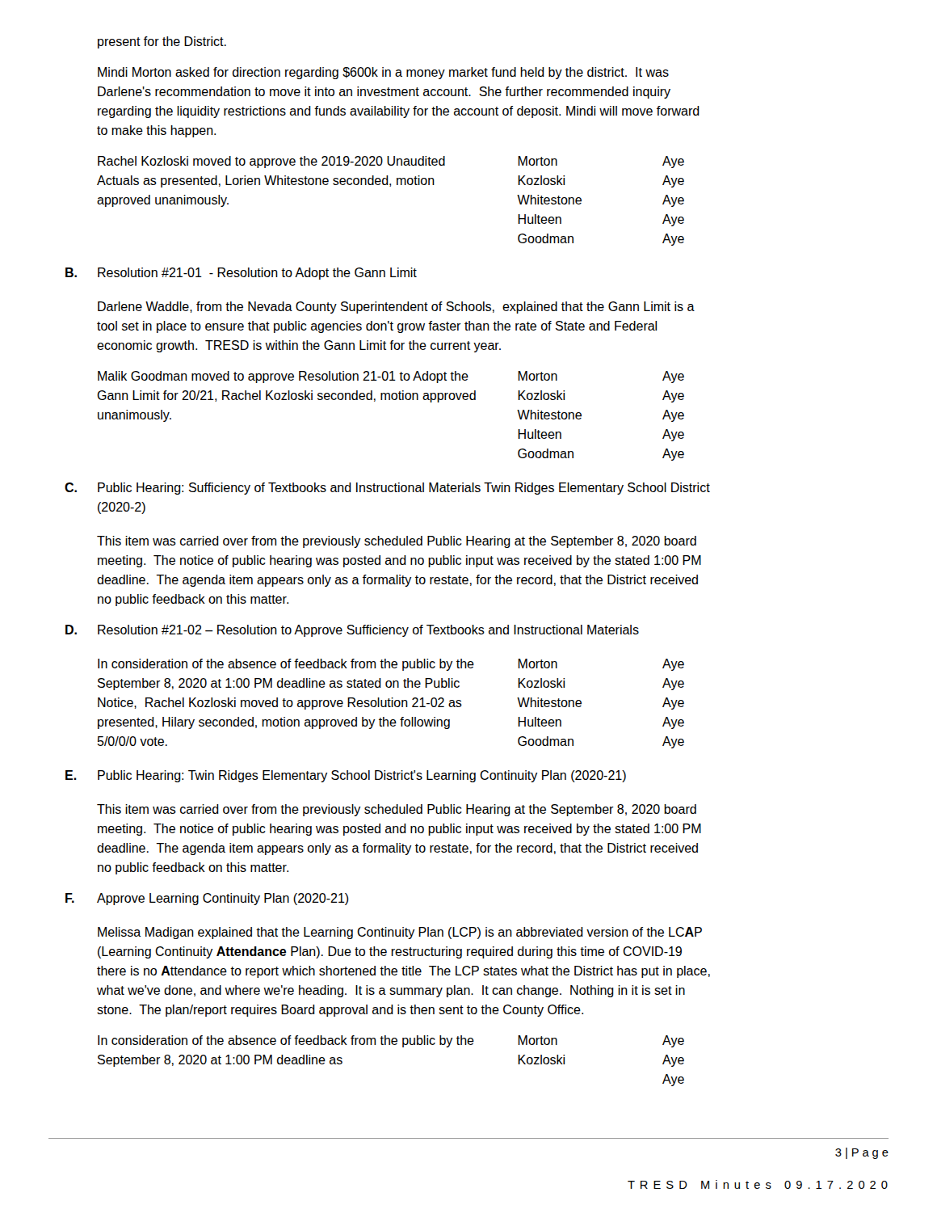present for the District.
Mindi Morton asked for direction regarding $600k in a money market fund held by the district. It was Darlene's recommendation to move it into an investment account. She further recommended inquiry regarding the liquidity restrictions and funds availability for the account of deposit. Mindi will move forward to make this happen.
Rachel Kozloski moved to approve the 2019-2020 Unaudited Actuals as presented, Lorien Whitestone seconded, motion approved unanimously.
Morton
Kozloski
Whitestone
Hulteen
Goodman
Aye
Aye
Aye
Aye
Aye
B.
Resolution #21-01 - Resolution to Adopt the Gann Limit
Darlene Waddle, from the Nevada County Superintendent of Schools, explained that the Gann Limit is a tool set in place to ensure that public agencies don't grow faster than the rate of State and Federal economic growth. TRESD is within the Gann Limit for the current year.
Malik Goodman moved to approve Resolution 21-01 to Adopt the Gann Limit for 20/21, Rachel Kozloski seconded, motion approved unanimously.
Morton
Kozloski
Whitestone
Hulteen
Goodman
Aye
Aye
Aye
Aye
Aye
C.
Public Hearing: Sufficiency of Textbooks and Instructional Materials Twin Ridges Elementary School District (2020-2)
This item was carried over from the previously scheduled Public Hearing at the September 8, 2020 board meeting. The notice of public hearing was posted and no public input was received by the stated 1:00 PM deadline. The agenda item appears only as a formality to restate, for the record, that the District received no public feedback on this matter.
D.
Resolution #21-02 – Resolution to Approve Sufficiency of Textbooks and Instructional Materials
In consideration of the absence of feedback from the public by the September 8, 2020 at 1:00 PM deadline as stated on the Public Notice, Rachel Kozloski moved to approve Resolution 21-02 as presented, Hilary seconded, motion approved by the following 5/0/0/0 vote.
Morton
Kozloski
Whitestone
Hulteen
Goodman
Aye
Aye
Aye
Aye
Aye
E.
Public Hearing: Twin Ridges Elementary School District's Learning Continuity Plan (2020-21)
This item was carried over from the previously scheduled Public Hearing at the September 8, 2020 board meeting. The notice of public hearing was posted and no public input was received by the stated 1:00 PM deadline. The agenda item appears only as a formality to restate, for the record, that the District received no public feedback on this matter.
F.
Approve Learning Continuity Plan (2020-21)
Melissa Madigan explained that the Learning Continuity Plan (LCP) is an abbreviated version of the LCAP (Learning Continuity Attendance Plan). Due to the restructuring required during this time of COVID-19 there is no Attendance to report which shortened the title The LCP states what the District has put in place, what we've done, and where we're heading. It is a summary plan. It can change. Nothing in it is set in stone. The plan/report requires Board approval and is then sent to the County Office.
In consideration of the absence of feedback from the public by the September 8, 2020 at 1:00 PM deadline as
Morton
Kozloski
Aye
Aye
Aye
3 | P a g e
T R E S D M i n u t e s 0 9 . 1 7 . 2 0 2 0